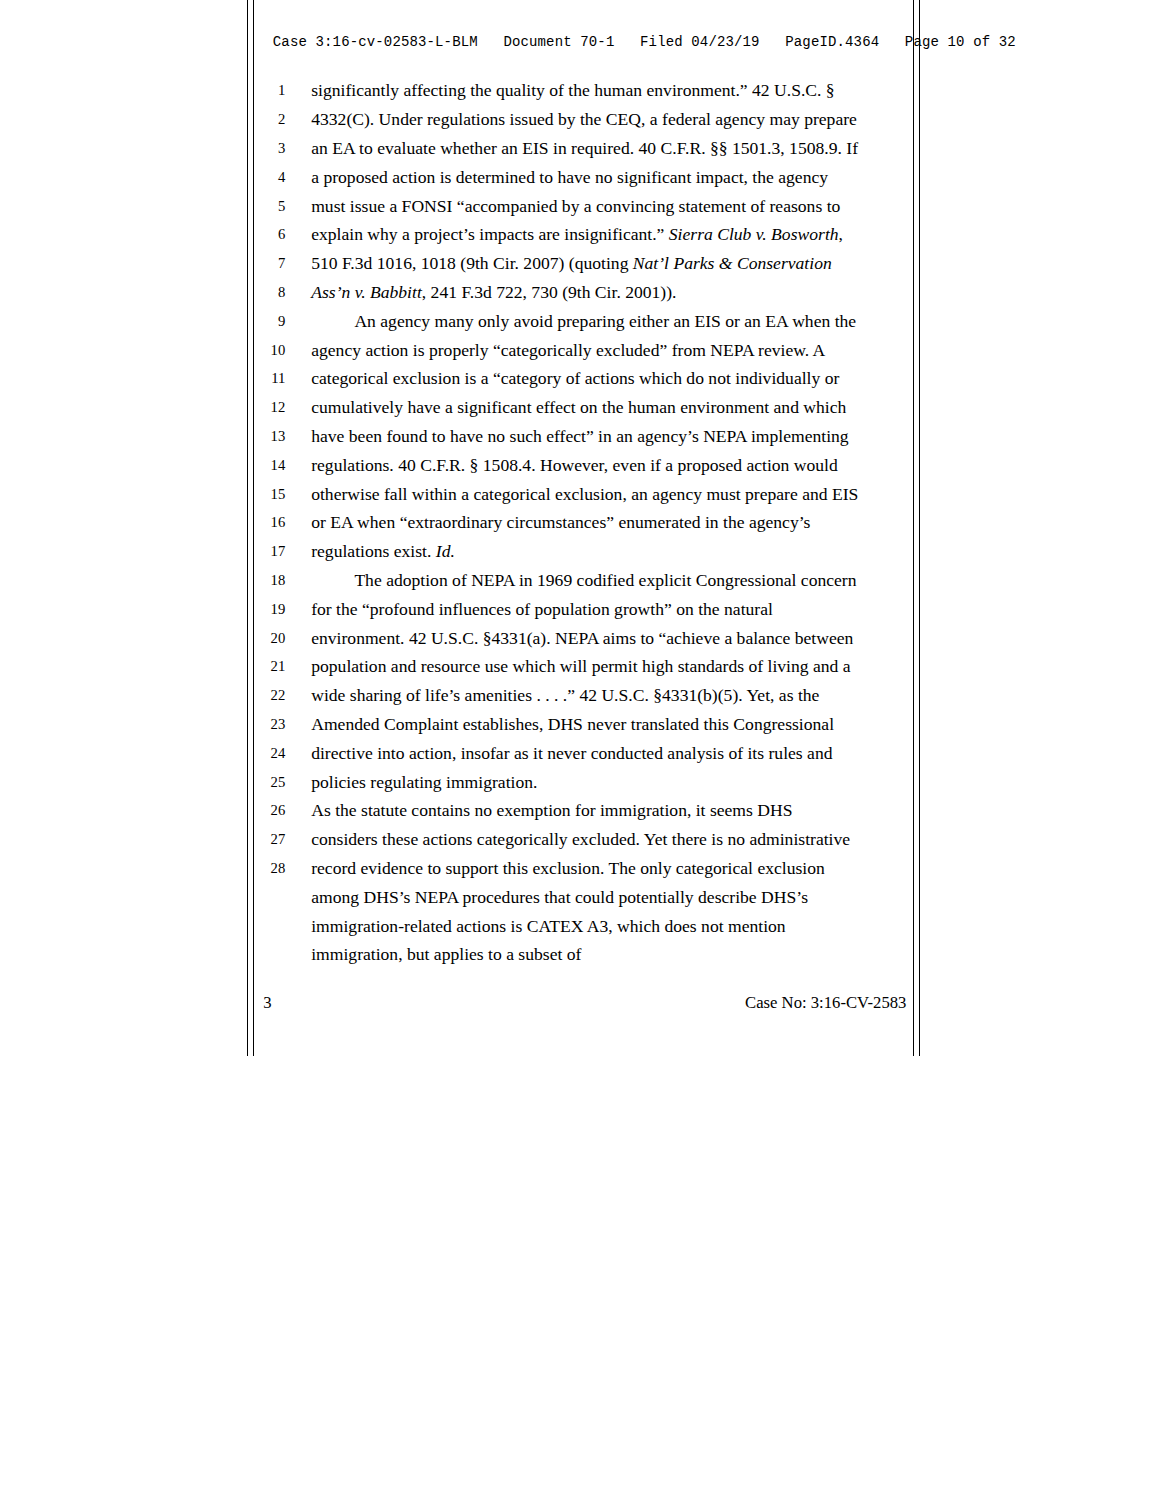Case 3:16-cv-02583-L-BLM Document 70-1 Filed 04/23/19 PageID.4364 Page 10 of 32
1
2
3
4
5
6
7
8
9
10
11
12
13
14
15
16
17
18
19
20
21
22
23
24
25
26
27
28
significantly affecting the quality of the human environment.” 42 U.S.C. § 4332(C). Under regulations issued by the CEQ, a federal agency may prepare an EA to evaluate whether an EIS in required. 40 C.F.R. §§ 1501.3, 1508.9. If a proposed action is determined to have no significant impact, the agency must issue a FONSI “accompanied by a convincing statement of reasons to explain why a project’s impacts are insignificant.” Sierra Club v. Bosworth, 510 F.3d 1016, 1018 (9th Cir. 2007) (quoting Nat’l Parks & Conservation Ass’n v. Babbitt, 241 F.3d 722, 730 (9th Cir. 2001)).
An agency many only avoid preparing either an EIS or an EA when the agency action is properly “categorically excluded” from NEPA review. A categorical exclusion is a “category of actions which do not individually or cumulatively have a significant effect on the human environment and which have been found to have no such effect” in an agency’s NEPA implementing regulations. 40 C.F.R. § 1508.4. However, even if a proposed action would otherwise fall within a categorical exclusion, an agency must prepare and EIS or EA when “extraordinary circumstances” enumerated in the agency’s regulations exist. Id.
The adoption of NEPA in 1969 codified explicit Congressional concern for the “profound influences of population growth” on the natural environment. 42 U.S.C. §4331(a). NEPA aims to “achieve a balance between population and resource use which will permit high standards of living and a wide sharing of life’s amenities . . . .” 42 U.S.C. §4331(b)(5). Yet, as the Amended Complaint establishes, DHS never translated this Congressional directive into action, insofar as it never conducted analysis of its rules and policies regulating immigration.
As the statute contains no exemption for immigration, it seems DHS considers these actions categorically excluded. Yet there is no administrative record evidence to support this exclusion. The only categorical exclusion among DHS’s NEPA procedures that could potentially describe DHS’s immigration-related actions is CATEX A3, which does not mention immigration, but applies to a subset of
3
Case No: 3:16-CV-2583